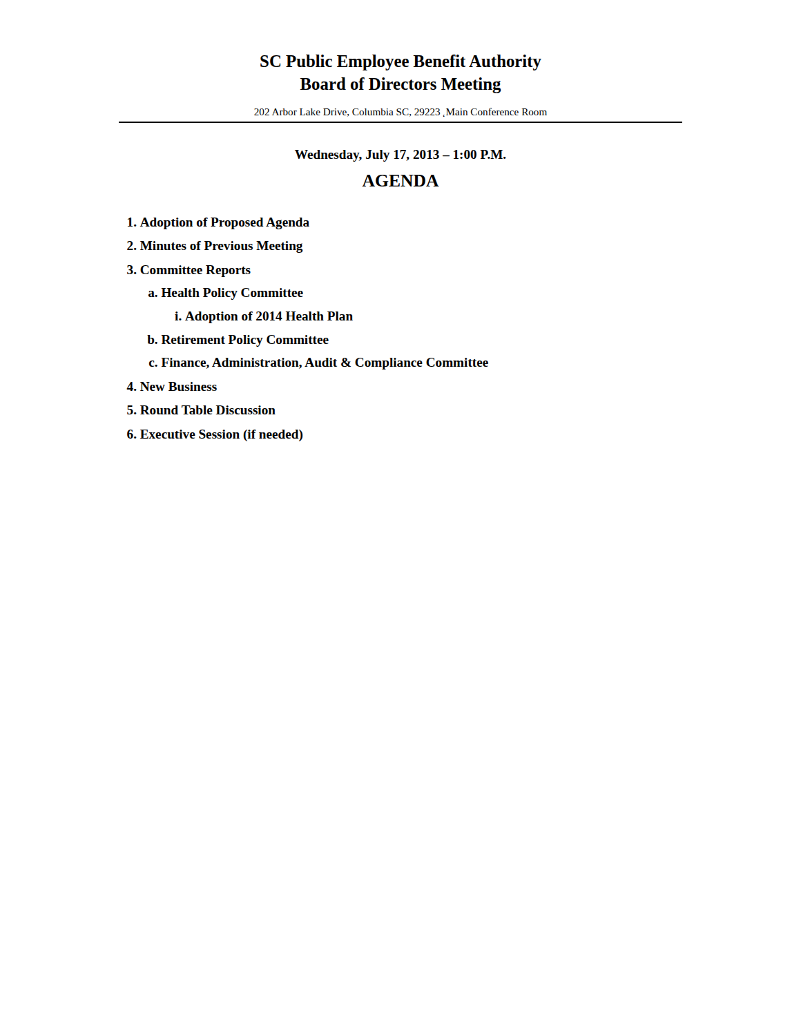SC Public Employee Benefit Authority
Board of Directors Meeting
202 Arbor Lake Drive, Columbia SC, 29223 ⸲Main Conference Room
Wednesday, July 17, 2013 – 1:00 P.M.
AGENDA
Adoption of Proposed Agenda
Minutes of Previous Meeting
Committee Reports
Health Policy Committee
Adoption of 2014 Health Plan
Retirement Policy Committee
Finance, Administration, Audit & Compliance Committee
New Business
Round Table Discussion
Executive Session (if needed)